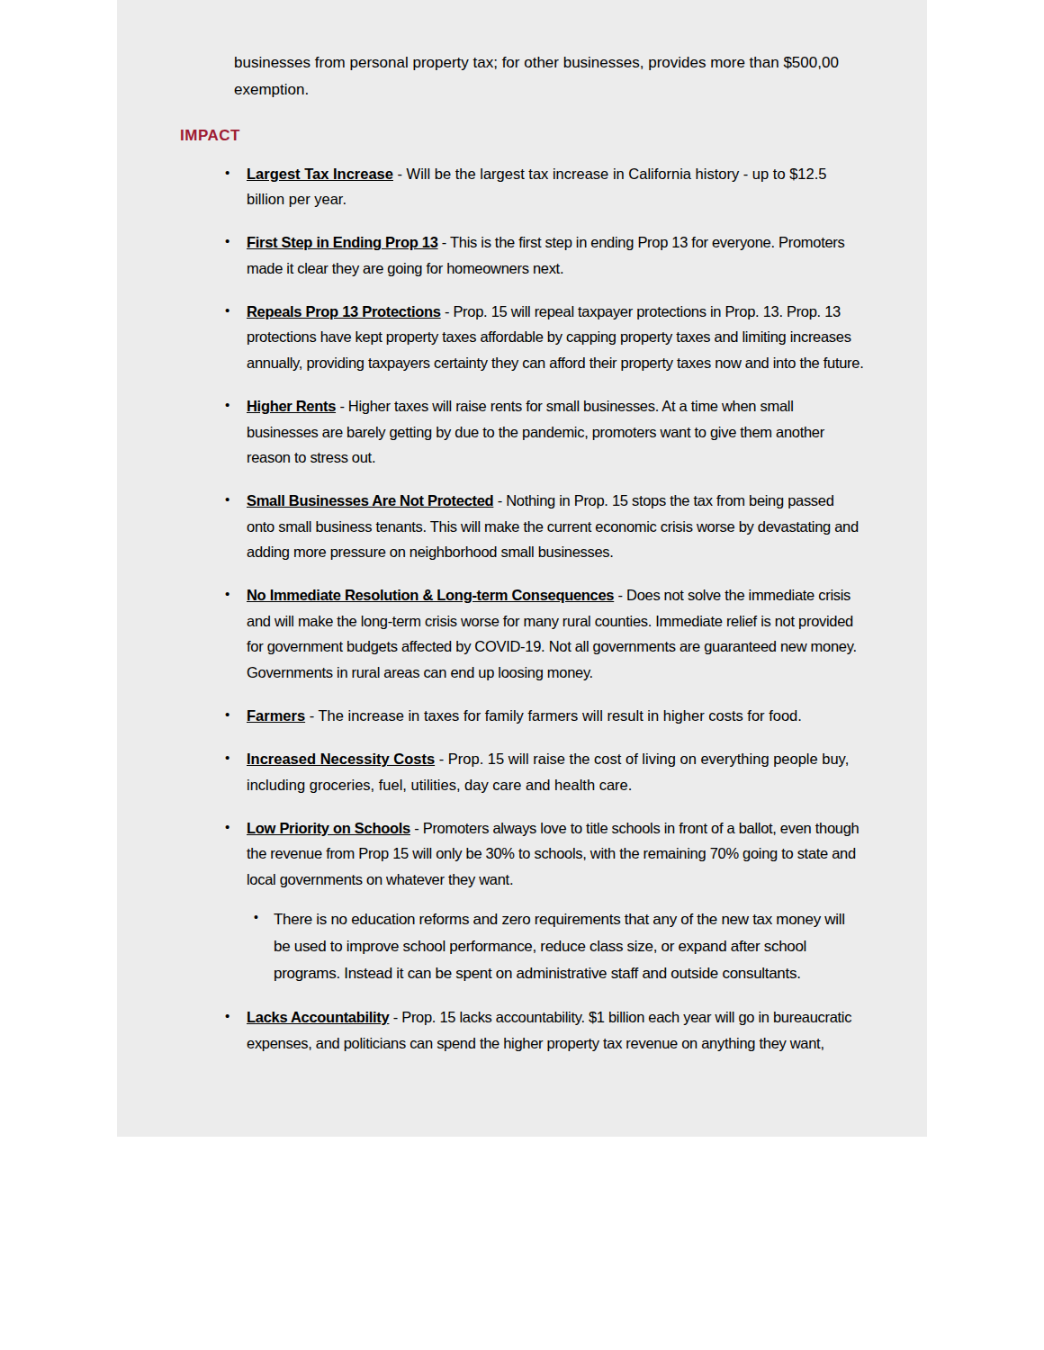businesses from personal property tax; for other businesses, provides more than $500,00 exemption.
IMPACT
Largest Tax Increase - Will be the largest tax increase in California history - up to $12.5 billion per year.
First Step in Ending Prop 13 - This is the first step in ending Prop 13 for everyone. Promoters made it clear they are going for homeowners next.
Repeals Prop 13 Protections - Prop. 15 will repeal taxpayer protections in Prop. 13. Prop. 13 protections have kept property taxes affordable by capping property taxes and limiting increases annually, providing taxpayers certainty they can afford their property taxes now and into the future.
Higher Rents - Higher taxes will raise rents for small businesses. At a time when small businesses are barely getting by due to the pandemic, promoters want to give them another reason to stress out.
Small Businesses Are Not Protected - Nothing in Prop. 15 stops the tax from being passed onto small business tenants. This will make the current economic crisis worse by devastating and adding more pressure on neighborhood small businesses.
No Immediate Resolution & Long-term Consequences - Does not solve the immediate crisis and will make the long-term crisis worse for many rural counties. Immediate relief is not provided for government budgets affected by COVID-19. Not all governments are guaranteed new money. Governments in rural areas can end up loosing money.
Farmers - The increase in taxes for family farmers will result in higher costs for food.
Increased Necessity Costs - Prop. 15 will raise the cost of living on everything people buy, including groceries, fuel, utilities, day care and health care.
Low Priority on Schools - Promoters always love to title schools in front of a ballot, even though the revenue from Prop 15 will only be 30% to schools, with the remaining 70% going to state and local governments on whatever they want.
There is no education reforms and zero requirements that any of the new tax money will be used to improve school performance, reduce class size, or expand after school programs. Instead it can be spent on administrative staff and outside consultants.
Lacks Accountability - Prop. 15 lacks accountability. $1 billion each year will go in bureaucratic expenses, and politicians can spend the higher property tax revenue on anything they want,